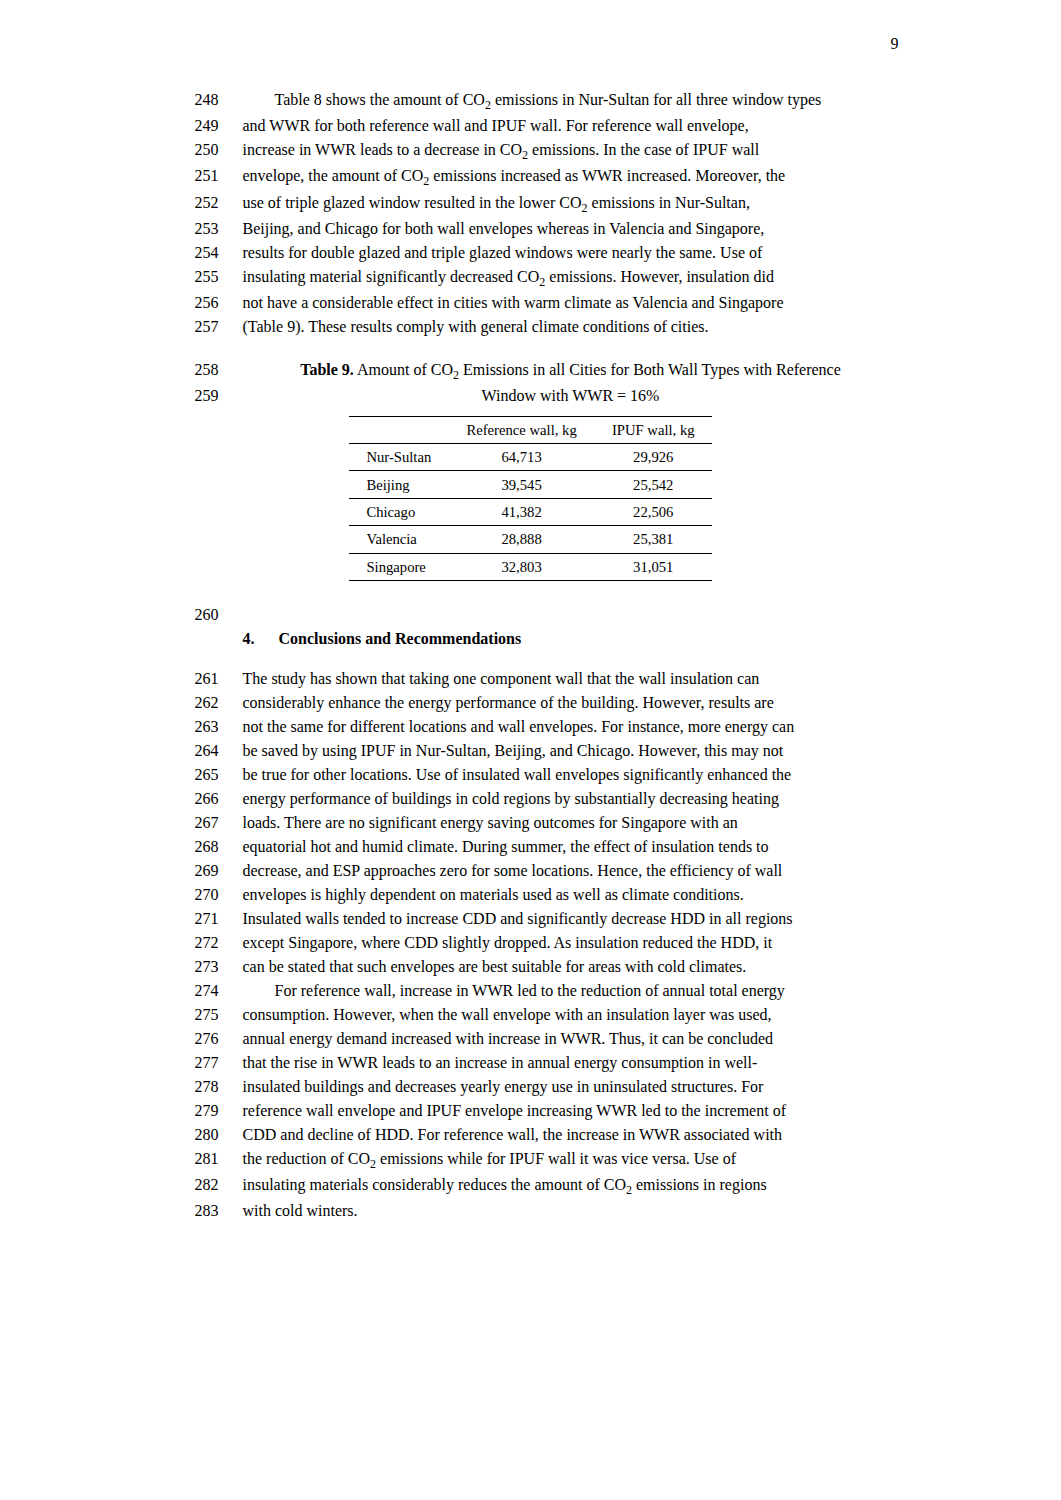9
248 Table 8 shows the amount of CO2 emissions in Nur-Sultan for all three window types
249 and WWR for both reference wall and IPUF wall. For reference wall envelope,
250 increase in WWR leads to a decrease in CO2 emissions. In the case of IPUF wall
251 envelope, the amount of CO2 emissions increased as WWR increased. Moreover, the
252 use of triple glazed window resulted in the lower CO2 emissions in Nur-Sultan,
253 Beijing, and Chicago for both wall envelopes whereas in Valencia and Singapore,
254 results for double glazed and triple glazed windows were nearly the same. Use of
255 insulating material significantly decreased CO2 emissions. However, insulation did
256 not have a considerable effect in cities with warm climate as Valencia and Singapore
257(Table 9). These results comply with general climate conditions of cities.
258 Table 9. Amount of CO2 Emissions in all Cities for Both Wall Types with Reference
259 Window with WWR = 16%
| | Reference wall, kg | IPUF wall, kg |
| --- | --- | --- |
| Nur-Sultan | 64,713 | 29,926 |
| Beijing | 39,545 | 25,542 |
| Chicago | 41,382 | 22,506 |
| Valencia | 28,888 | 25,381 |
| Singapore | 32,803 | 31,051 |
260
4. Conclusions and Recommendations
261 The study has shown that taking one component wall that the wall insulation can
262 considerably enhance the energy performance of the building. However, results are
263 not the same for different locations and wall envelopes. For instance, more energy can
264 be saved by using IPUF in Nur-Sultan, Beijing, and Chicago. However, this may not
265 be true for other locations. Use of insulated wall envelopes significantly enhanced the
266 energy performance of buildings in cold regions by substantially decreasing heating
267 loads. There are no significant energy saving outcomes for Singapore with an
268 equatorial hot and humid climate. During summer, the effect of insulation tends to
269 decrease, and ESP approaches zero for some locations. Hence, the efficiency of wall
270 envelopes is highly dependent on materials used as well as climate conditions.
271 Insulated walls tended to increase CDD and significantly decrease HDD in all regions
272 except Singapore, where CDD slightly dropped. As insulation reduced the HDD, it
273 can be stated that such envelopes are best suitable for areas with cold climates.
274 For reference wall, increase in WWR led to the reduction of annual total energy
275 consumption. However, when the wall envelope with an insulation layer was used,
276 annual energy demand increased with increase in WWR. Thus, it can be concluded
277 that the rise in WWR leads to an increase in annual energy consumption in well-
278 insulated buildings and decreases yearly energy use in uninsulated structures. For
279 reference wall envelope and IPUF envelope increasing WWR led to the increment of
280 CDD and decline of HDD. For reference wall, the increase in WWR associated with
281 the reduction of CO2 emissions while for IPUF wall it was vice versa. Use of
282 insulating materials considerably reduces the amount of CO2 emissions in regions
283 with cold winters.